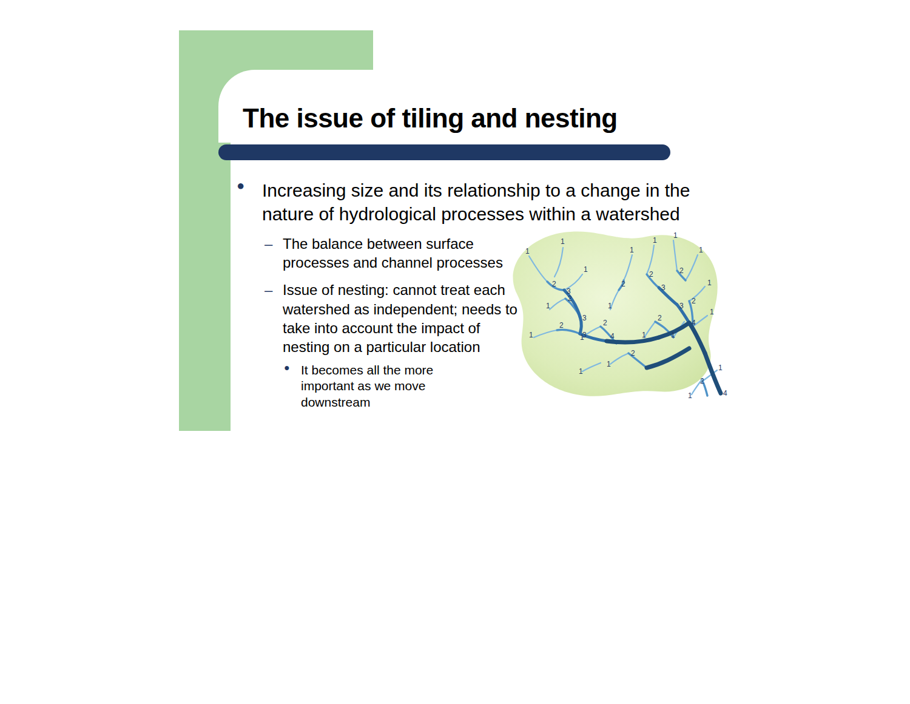The issue of tiling and nesting
Increasing size and its relationship to a change in the nature of hydrological processes within a watershed
The balance between surface processes and channel processes
Issue of nesting: cannot treat each watershed as independent; needs to take into account the impact of nesting on a particular location
It becomes all the more important as we move downstream
1 1 1 1 1 1 1 1 1 1 1 1 1 1 1 1 1 1 1 2 2 2 2 2 2 2 2 2 2 2 3 3 3 3 3 4 4 4